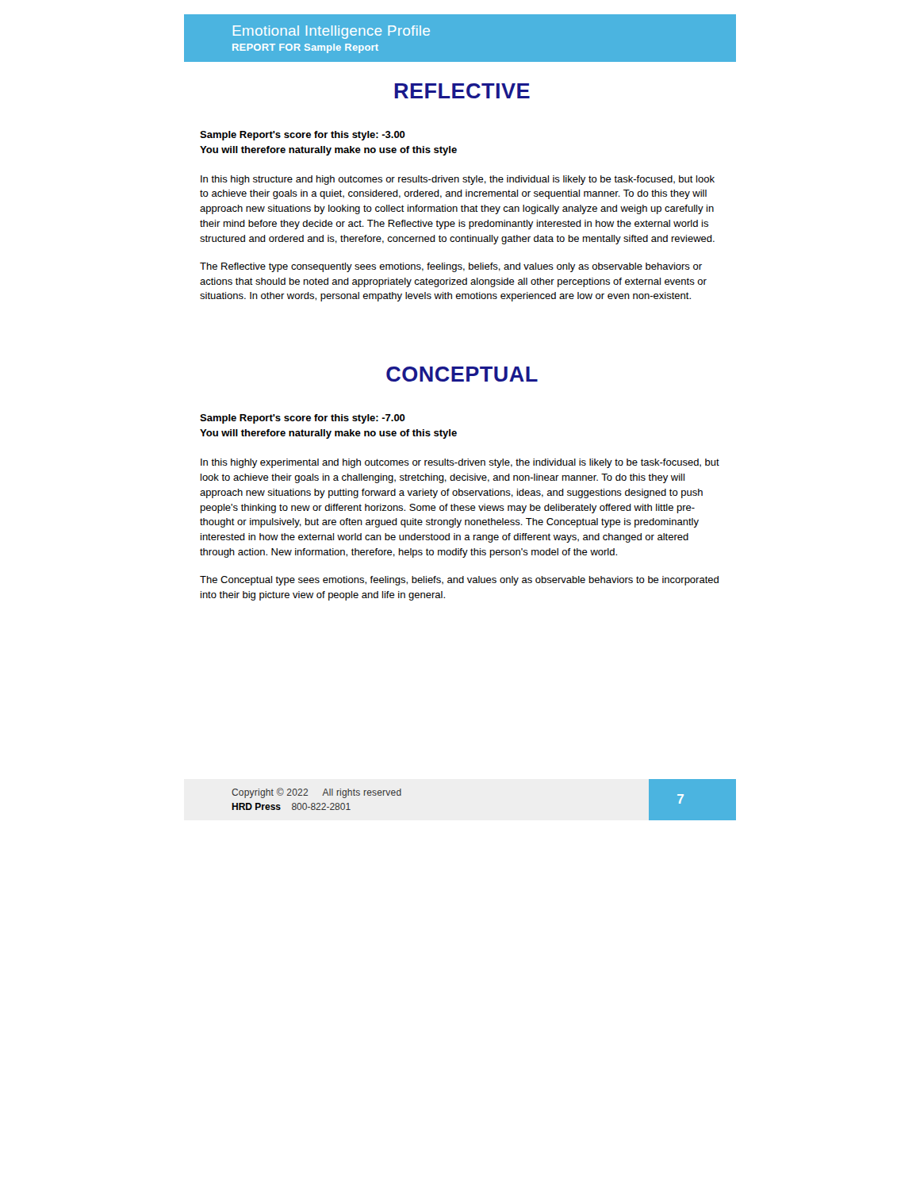Emotional Intelligence Profile
REPORT FOR Sample Report
REFLECTIVE
Sample Report's score for this style: -3.00
You will therefore naturally make no use of this style
In this high structure and high outcomes or results-driven style, the individual is likely to be task-focused, but look to achieve their goals in a quiet, considered, ordered, and incremental or sequential manner. To do this they will approach new situations by looking to collect information that they can logically analyze and weigh up carefully in their mind before they decide or act. The Reflective type is predominantly interested in how the external world is structured and ordered and is, therefore, concerned to continually gather data to be mentally sifted and reviewed.
The Reflective type consequently sees emotions, feelings, beliefs, and values only as observable behaviors or actions that should be noted and appropriately categorized alongside all other perceptions of external events or situations. In other words, personal empathy levels with emotions experienced are low or even non-existent.
CONCEPTUAL
Sample Report's score for this style: -7.00
You will therefore naturally make no use of this style
In this highly experimental and high outcomes or results-driven style, the individual is likely to be task-focused, but look to achieve their goals in a challenging, stretching, decisive, and non-linear manner. To do this they will approach new situations by putting forward a variety of observations, ideas, and suggestions designed to push people's thinking to new or different horizons. Some of these views may be deliberately offered with little pre-thought or impulsively, but are often argued quite strongly nonetheless. The Conceptual type is predominantly interested in how the external world can be understood in a range of different ways, and changed or altered through action. New information, therefore, helps to modify this person's model of the world.
The Conceptual type sees emotions, feelings, beliefs, and values only as observable behaviors to be incorporated into their big picture view of people and life in general.
Copyright © 2022 All rights reserved
HRD Press 800-822-2801
7